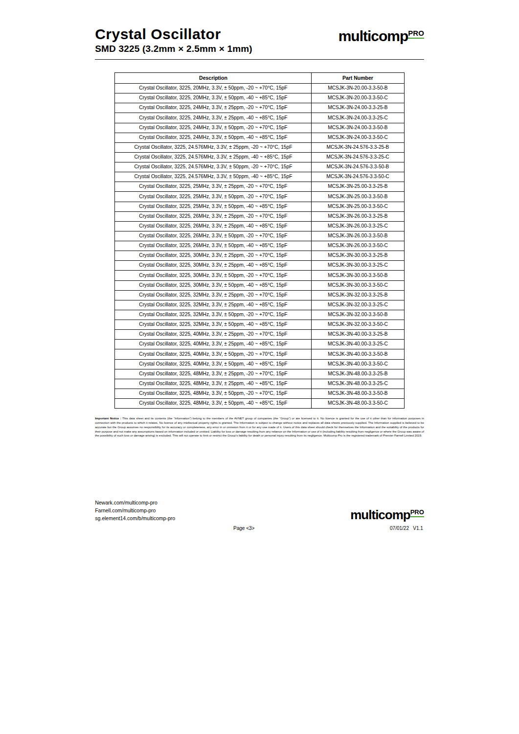Crystal Oscillator
SMD 3225 (3.2mm × 2.5mm × 1mm)
multicompPRO
| Description | Part Number |
| --- | --- |
| Crystal Oscillator, 3225, 20MHz, 3.3V, ± 50ppm, -20 ~ +70°C, 15pF | MCSJK-3N-20.00-3.3-50-B |
| Crystal Oscillator, 3225, 20MHz, 3.3V, ± 50ppm, -40 ~ +85°C, 15pF | MCSJK-3N-20.00-3.3-50-C |
| Crystal Oscillator, 3225, 24MHz, 3.3V, ± 25ppm, -20 ~ +70°C, 15pF | MCSJK-3N-24.00-3.3-25-B |
| Crystal Oscillator, 3225, 24MHz, 3.3V, ± 25ppm, -40 ~ +85°C, 15pF | MCSJK-3N-24.00-3.3-25-C |
| Crystal Oscillator, 3225, 24MHz, 3.3V, ± 50ppm, -20 ~ +70°C, 15pF | MCSJK-3N-24.00-3.3-50-B |
| Crystal Oscillator, 3225, 24MHz, 3.3V, ± 50ppm, -40 ~ +85°C, 15pF | MCSJK-3N-24.00-3.3-50-C |
| Crystal Oscillator, 3225, 24.576MHz, 3.3V, ± 25ppm, -20 ~ +70°C, 15pF | MCSJK-3N-24.576-3.3-25-B |
| Crystal Oscillator, 3225, 24.576MHz, 3.3V, ± 25ppm, -40 ~ +85°C, 15pF | MCSJK-3N-24.576-3.3-25-C |
| Crystal Oscillator, 3225, 24.576MHz, 3.3V, ± 50ppm, -20 ~ +70°C, 15pF | MCSJK-3N-24.576-3.3-50-B |
| Crystal Oscillator, 3225, 24.576MHz, 3.3V, ± 50ppm, -40 ~ +85°C, 15pF | MCSJK-3N-24.576-3.3-50-C |
| Crystal Oscillator, 3225, 25MHz, 3.3V, ± 25ppm, -20 ~ +70°C, 15pF | MCSJK-3N-25.00-3.3-25-B |
| Crystal Oscillator, 3225, 25MHz, 3.3V, ± 50ppm, -20 ~ +70°C, 15pF | MCSJK-3N-25.00-3.3-50-B |
| Crystal Oscillator, 3225, 25MHz, 3.3V, ± 50ppm, -40 ~ +85°C, 15pF | MCSJK-3N-25.00-3.3-50-C |
| Crystal Oscillator, 3225, 26MHz, 3.3V, ± 25ppm, -20 ~ +70°C, 15pF | MCSJK-3N-26.00-3.3-25-B |
| Crystal Oscillator, 3225, 26MHz, 3.3V, ± 25ppm, -40 ~ +85°C, 15pF | MCSJK-3N-26.00-3.3-25-C |
| Crystal Oscillator, 3225, 26MHz, 3.3V, ± 50ppm, -20 ~ +70°C, 15pF | MCSJK-3N-26.00-3.3-50-B |
| Crystal Oscillator, 3225, 26MHz, 3.3V, ± 50ppm, -40 ~ +85°C, 15pF | MCSJK-3N-26.00-3.3-50-C |
| Crystal Oscillator, 3225, 30MHz, 3.3V, ± 25ppm, -20 ~ +70°C, 15pF | MCSJK-3N-30.00-3.3-25-B |
| Crystal Oscillator, 3225, 30MHz, 3.3V, ± 25ppm, -40 ~ +85°C, 15pF | MCSJK-3N-30.00-3.3-25-C |
| Crystal Oscillator, 3225, 30MHz, 3.3V, ± 50ppm, -20 ~ +70°C, 15pF | MCSJK-3N-30.00-3.3-50-B |
| Crystal Oscillator, 3225, 30MHz, 3.3V, ± 50ppm, -40 ~ +85°C, 15pF | MCSJK-3N-30.00-3.3-50-C |
| Crystal Oscillator, 3225, 32MHz, 3.3V, ± 25ppm, -20 ~ +70°C, 15pF | MCSJK-3N-32.00-3.3-25-B |
| Crystal Oscillator, 3225, 32MHz, 3.3V, ± 25ppm, -40 ~ +85°C, 15pF | MCSJK-3N-32.00-3.3-25-C |
| Crystal Oscillator, 3225, 32MHz, 3.3V, ± 50ppm, -20 ~ +70°C, 15pF | MCSJK-3N-32.00-3.3-50-B |
| Crystal Oscillator, 3225, 32MHz, 3.3V, ± 50ppm, -40 ~ +85°C, 15pF | MCSJK-3N-32.00-3.3-50-C |
| Crystal Oscillator, 3225, 40MHz, 3.3V, ± 25ppm, -20 ~ +70°C, 15pF | MCSJK-3N-40.00-3.3-25-B |
| Crystal Oscillator, 3225, 40MHz, 3.3V, ± 25ppm, -40 ~ +85°C, 15pF | MCSJK-3N-40.00-3.3-25-C |
| Crystal Oscillator, 3225, 40MHz, 3.3V, ± 50ppm, -20 ~ +70°C, 15pF | MCSJK-3N-40.00-3.3-50-B |
| Crystal Oscillator, 3225, 40MHz, 3.3V, ± 50ppm, -40 ~ +85°C, 15pF | MCSJK-3N-40.00-3.3-50-C |
| Crystal Oscillator, 3225, 48MHz, 3.3V, ± 25ppm, -20 ~ +70°C, 15pF | MCSJK-3N-48.00-3.3-25-B |
| Crystal Oscillator, 3225, 48MHz, 3.3V, ± 25ppm, -40 ~ +85°C, 15pF | MCSJK-3N-48.00-3.3-25-C |
| Crystal Oscillator, 3225, 48MHz, 3.3V, ± 50ppm, -20 ~ +70°C, 15pF | MCSJK-3N-48.00-3.3-50-B |
| Crystal Oscillator, 3225, 48MHz, 3.3V, ± 50ppm, -40 ~ +85°C, 15pF | MCSJK-3N-48.00-3.3-50-C |
Important Notice : This data sheet and its contents (the “Information”) belong to the members of the AVNET group of companies (the “Group”) or are licensed to it. No licence is granted for the use of it other than for information purposes in connection with the products to which it relates. No licence of any intellectual property rights is granted. The Information is subject to change without notice and replaces all data sheets previously supplied. The Information supplied is believed to be accurate but the Group assumes no responsibility for its accuracy or completeness, any error in or omission from it or for any use made of it. Users of this data sheet should check for themselves the Information and the suitability of the products for their purpose and not make any assumptions based on information included or omitted. Liability for loss or damage resulting from any reliance on the Information or use of it (including liability resulting from negligence or where the Group was aware of the possibility of such loss or damage arising) is excluded. This will not operate to limit or restrict the Group’s liability for death or personal injury resulting from its negligence. Multicomp Pro is the registered trademark of Premier Farnell Limited 2019.
Newark.com/multicomp-pro
Farnell.com/multicomp-pro
sg.element14.com/b/multicomp-pro
multicompPRO
Page <3> 07/01/22 V1.1